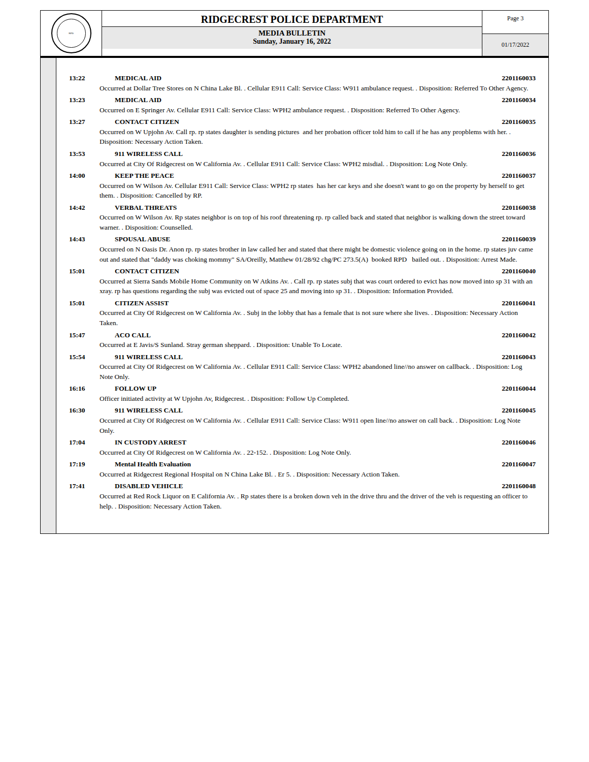RPD
RIDGECREST POLICE DEPARTMENT
MEDIA BULLETIN
Sunday, January 16, 2022
Page 3
01/17/2022
13:22 MEDICAL AID 2201160033
Occurred at Dollar Tree Stores on N China Lake Bl. . Cellular E911 Call: Service Class: W911 ambulance request. . Disposition: Referred To Other Agency.
13:23 MEDICAL AID 2201160034
Occurred on E Springer Av. Cellular E911 Call: Service Class: WPH2 ambulance request. . Disposition: Referred To Other Agency.
13:27 CONTACT CITIZEN 2201160035
Occurred on W Upjohn Av. Call rp. rp states daughter is sending pictures and her probation officer told him to call if he has any propblems with her. . Disposition: Necessary Action Taken.
13:53 911 WIRELESS CALL 2201160036
Occurred at City Of Ridgecrest on W California Av. . Cellular E911 Call: Service Class: WPH2 misdial. . Disposition: Log Note Only.
14:00 KEEP THE PEACE 2201160037
Occurred on W Wilson Av. Cellular E911 Call: Service Class: WPH2 rp states has her car keys and she doesn't want to go on the property by herself to get them. . Disposition: Cancelled by RP.
14:42 VERBAL THREATS 2201160038
Occurred on W Wilson Av. Rp states neighbor is on top of his roof threatening rp. rp called back and stated that neighbor is walking down the street toward warner. . Disposition: Counselled.
14:43 SPOUSAL ABUSE 2201160039
Occurred on N Oasis Dr. Anon rp. rp states brother in law called her and stated that there might be domestic violence going on in the home. rp states juv came out and stated that "daddy was choking mommy" SA/Oreilly, Matthew 01/28/92 chg/PC 273.5(A) booked RPD bailed out. . Disposition: Arrest Made.
15:01 CONTACT CITIZEN 2201160040
Occurred at Sierra Sands Mobile Home Community on W Atkins Av. . Call rp. rp states subj that was court ordered to evict has now moved into sp 31 with an xray. rp has questions regarding the subj was evicted out of space 25 and moving into sp 31. . Disposition: Information Provided.
15:01 CITIZEN ASSIST 2201160041
Occurred at City Of Ridgecrest on W California Av. . Subj in the lobby that has a female that is not sure where she lives. . Disposition: Necessary Action Taken.
15:47 ACO CALL 2201160042
Occurred at E Javis/S Sunland. Stray german sheppard. . Disposition: Unable To Locate.
15:54 911 WIRELESS CALL 2201160043
Occurred at City Of Ridgecrest on W California Av. . Cellular E911 Call: Service Class: WPH2 abandoned line//no answer on callback. . Disposition: Log Note Only.
16:16 FOLLOW UP 2201160044
Officer initiated activity at W Upjohn Av, Ridgecrest. . Disposition: Follow Up Completed.
16:30 911 WIRELESS CALL 2201160045
Occurred at City Of Ridgecrest on W California Av. . Cellular E911 Call: Service Class: W911 open line//no answer on call back. . Disposition: Log Note Only.
17:04 IN CUSTODY ARREST 2201160046
Occurred at City Of Ridgecrest on W California Av. . 22-152. . Disposition: Log Note Only.
17:19 Mental Health Evaluation 2201160047
Occurred at Ridgecrest Regional Hospital on N China Lake Bl. . Er 5. . Disposition: Necessary Action Taken.
17:41 DISABLED VEHICLE 2201160048
Occurred at Red Rock Liquor on E California Av. . Rp states there is a broken down veh in the drive thru and the driver of the veh is requesting an officer to help. . Disposition: Necessary Action Taken.